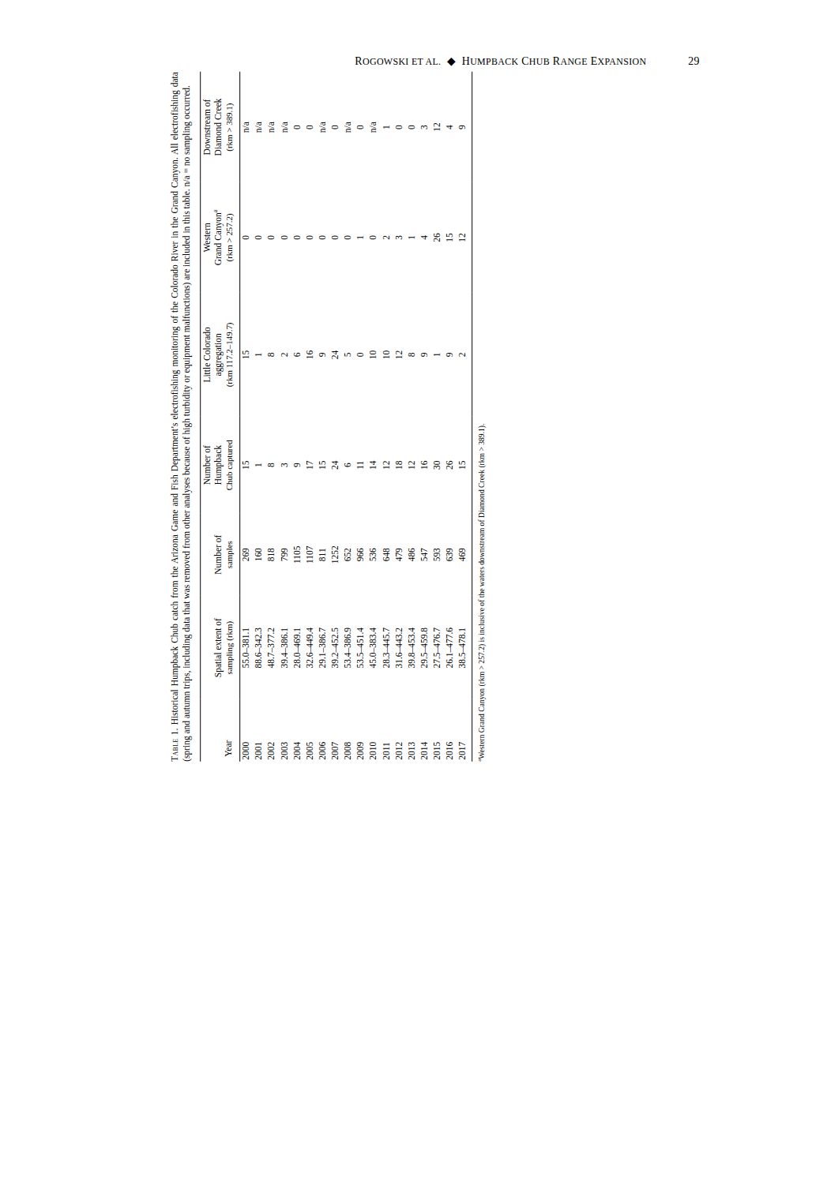ROGOWSKI ET AL. ◆ HUMPBACK CHUB RANGE EXPANSION 29
Table 1. Historical Humpback Chub catch from the Arizona Game and Fish Department’s electrofishing monitoring of the Colorado River in the Grand Canyon. All electrofishing data (spring and autumn trips, including data that was removed from other analyses because of high turbidity or equipment malfunctions) are included in this table. n/a = no sampling occurred.
| Year | Spatial extent of sampling (rkm) | Number of samples | Number of Humpback Chub captured | Little Colorado aggregation (rkm 117.2–149.7) | Western Grand Canyon a (rkm > 257.2) | Downstream of Diamond Creek (rkm > 389.1) |
| --- | --- | --- | --- | --- | --- | --- |
| 2000 | 55.0–381.1 | 269 | 15 | 15 | 0 | n/a |
| 2001 | 88.6–342.3 | 160 | 1 | 1 | 0 | n/a |
| 2002 | 48.7–377.2 | 818 | 8 | 8 | 0 | n/a |
| 2003 | 39.4–386.1 | 799 | 3 | 2 | 0 | n/a |
| 2004 | 28.0–469.1 | 1105 | 9 | 6 | 0 | 0 |
| 2005 | 32.6–449.4 | 1107 | 17 | 16 | 0 | 0 |
| 2006 | 29.1–386.7 | 811 | 15 | 9 | 0 | n/a |
| 2007 | 39.2–452.5 | 1252 | 24 | 24 | 0 | 0 |
| 2008 | 53.4–386.9 | 652 | 6 | 5 | 0 | n/a |
| 2009 | 53.5–451.4 | 966 | 11 | 0 | 1 | 0 |
| 2010 | 45.0–383.4 | 536 | 14 | 10 | 0 | n/a |
| 2011 | 28.3–445.7 | 648 | 12 | 10 | 2 | 1 |
| 2012 | 31.6–443.2 | 479 | 18 | 12 | 3 | 0 |
| 2013 | 39.8–453.4 | 486 | 12 | 8 | 1 | 0 |
| 2014 | 29.5–459.8 | 547 | 16 | 9 | 4 | 3 |
| 2015 | 27.5–476.7 | 593 | 30 | 1 | 26 | 12 |
| 2016 | 26.1–477.6 | 639 | 26 | 9 | 15 | 4 |
| 2017 | 38.5–478.1 | 469 | 15 | 2 | 12 | 9 |
aWestern Grand Canyon (rkm > 257.2) is inclusive of the waters downstream of Diamond Creek (rkm > 389.1).